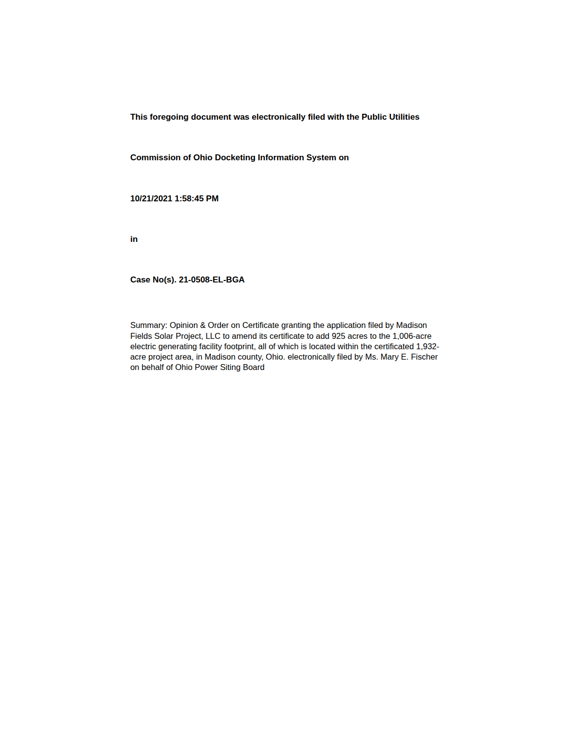This foregoing document was electronically filed with the Public Utilities
Commission of Ohio Docketing Information System on
10/21/2021 1:58:45 PM
in
Case No(s). 21-0508-EL-BGA
Summary: Opinion & Order on Certificate granting the application filed by Madison Fields Solar Project, LLC to amend its certificate to add 925 acres to the 1,006-acre electric generating facility footprint, all of which is located within the certificated 1,932-acre project area, in Madison county, Ohio. electronically filed by Ms. Mary E. Fischer on behalf of Ohio Power Siting Board